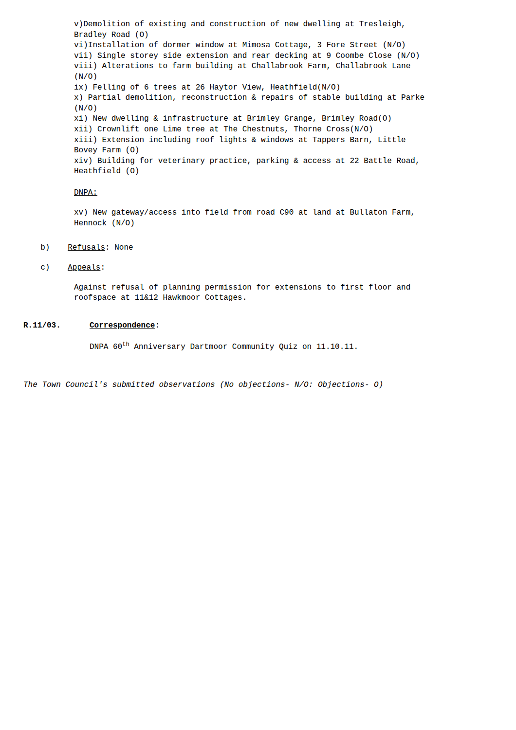v)Demolition of existing and construction of new dwelling at Tresleigh, Bradley Road (O)
vi)Installation of dormer window at Mimosa Cottage, 3 Fore Street (N/O)
vii) Single storey side extension and rear decking at 9 Coombe Close (N/O)
viii) Alterations to farm building at Challabrook Farm, Challabrook Lane (N/O)
ix) Felling of 6 trees at 26 Haytor View, Heathfield(N/O)
x) Partial demolition, reconstruction & repairs of stable building at Parke (N/O)
xi) New dwelling & infrastructure at Brimley Grange, Brimley Road(O)
xii) Crownlift one Lime tree at The Chestnuts, Thorne Cross(N/O)
xiii) Extension including roof lights & windows at Tappers Barn, Little Bovey Farm (O)
xiv) Building for veterinary practice, parking & access at 22 Battle Road, Heathfield (O)
DNPA:
xv) New gateway/access into field from road C90 at land at Bullaton Farm, Hennock (N/O)
b)
Refusals: None
c)
Appeals:
Against refusal of planning permission for extensions to first floor and roofspace at 11&12 Hawkmoor Cottages.
R.11/03.
Correspondence:
DNPA 60th Anniversary Dartmoor Community Quiz on 11.10.11.
The Town Council's submitted observations (No objections- N/O: Objections- O)